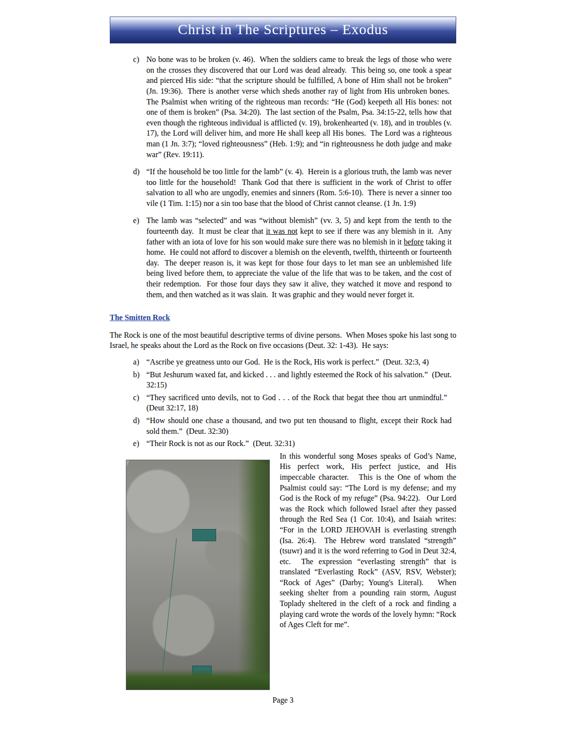Christ in The Scriptures – Exodus
c) No bone was to be broken (v. 46). When the soldiers came to break the legs of those who were on the crosses they discovered that our Lord was dead already. This being so, one took a spear and pierced His side: “that the scripture should be fulfilled, A bone of Him shall not be broken” (Jn. 19:36). There is another verse which sheds another ray of light from His unbroken bones. The Psalmist when writing of the righteous man records: “He (God) keepeth all His bones: not one of them is broken” (Psa. 34:20). The last section of the Psalm, Psa. 34:15-22, tells how that even though the righteous individual is afflicted (v. 19), brokenhearted (v. 18), and in troubles (v. 17), the Lord will deliver him, and more He shall keep all His bones. The Lord was a righteous man (1 Jn. 3:7); “loved righteousness” (Heb. 1:9); and “in righteousness he doth judge and make war” (Rev. 19:11).
d) “If the household be too little for the lamb” (v. 4). Herein is a glorious truth, the lamb was never too little for the household! Thank God that there is sufficient in the work of Christ to offer salvation to all who are ungodly, enemies and sinners (Rom. 5:6-10). There is never a sinner too vile (1 Tim. 1:15) nor a sin too base that the blood of Christ cannot cleanse. (1 Jn. 1:9)
e) The lamb was “selected” and was “without blemish” (vv. 3, 5) and kept from the tenth to the fourteenth day. It must be clear that it was not kept to see if there was any blemish in it. Any father with an iota of love for his son would make sure there was no blemish in it before taking it home. He could not afford to discover a blemish on the eleventh, twelfth, thirteenth or fourteenth day. The deeper reason is, it was kept for those four days to let man see an unblemished life being lived before them, to appreciate the value of the life that was to be taken, and the cost of their redemption. For those four days they saw it alive, they watched it move and respond to them, and then watched as it was slain. It was graphic and they would never forget it.
The Smitten Rock
The Rock is one of the most beautiful descriptive terms of divine persons. When Moses spoke his last song to Israel, he speaks about the Lord as the Rock on five occasions (Deut. 32: 1-43). He says:
a)“Ascribe ye greatness unto our God. He is the Rock, His work is perfect.” (Deut. 32:3, 4)
b)“But Jeshurum waxed fat, and kicked . . . and lightly esteemed the Rock of his salvation.” (Deut. 32:15)
c)“They sacrificed unto devils, not to God . . . of the Rock that begat thee thou art unmindful.” (Deut 32:17, 18)
d)“How should one chase a thousand, and two put ten thousand to flight, except their Rock had sold them.” (Deut. 32:30)
e)“Their Rock is not as our Rock.” (Deut. 32:31)
In this wonderful song Moses speaks of God’s Name, His perfect work, His perfect justice, and His impeccable character. This is the One of whom the Psalmist could say: “The Lord is my defense; and my God is the Rock of my refuge” (Psa. 94:22). Our Lord was the Rock which followed Israel after they passed through the Red Sea (1 Cor. 10:4), and Isaiah writes: “For in the LORD JEHOVAH is everlasting strength (Isa. 26:4). The Hebrew word translated “strength” (tsuwr) and it is the word referring to God in Deut 32:4, etc. The expression “everlasting strength” that is translated “Everlasting Rock” (ASV, RSV, Webster); “Rock of Ages” (Darby; Young's Literal). When seeking shelter from a pounding rain storm, August Toplady sheltered in the cleft of a rock and finding a playing card wrote the words of the lovely hymn: “Rock of Ages Cleft for me”.
Page 3